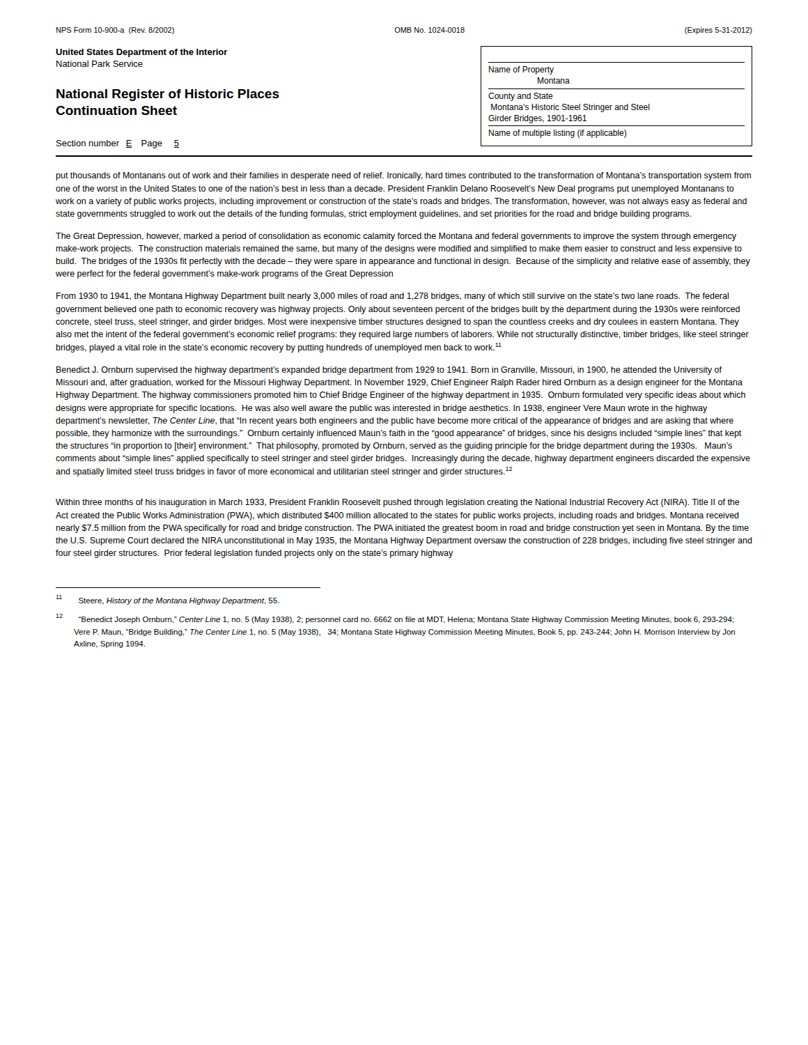NPS Form 10-900-a (Rev. 8/2002)
OMB No. 1024-0018
(Expires 5-31-2012)
United States Department of the Interior
National Park Service
National Register of Historic Places
Continuation Sheet
Section number E Page 5
Name of Property
Montana
County and State
Montana’s Historic Steel Stringer and Steel
Girder Bridges, 1901-1961
Name of multiple listing (if applicable)
put thousands of Montanans out of work and their families in desperate need of relief. Ironically, hard times contributed to the transformation of Montana’s transportation system from one of the worst in the United States to one of the nation’s best in less than a decade. President Franklin Delano Roosevelt’s New Deal programs put unemployed Montanans to work on a variety of public works projects, including improvement or construction of the state’s roads and bridges. The transformation, however, was not always easy as federal and state governments struggled to work out the details of the funding formulas, strict employment guidelines, and set priorities for the road and bridge building programs.
The Great Depression, however, marked a period of consolidation as economic calamity forced the Montana and federal governments to improve the system through emergency make-work projects. The construction materials remained the same, but many of the designs were modified and simplified to make them easier to construct and less expensive to build. The bridges of the 1930s fit perfectly with the decade – they were spare in appearance and functional in design. Because of the simplicity and relative ease of assembly, they were perfect for the federal government’s make-work programs of the Great Depression
From 1930 to 1941, the Montana Highway Department built nearly 3,000 miles of road and 1,278 bridges, many of which still survive on the state’s two lane roads. The federal government believed one path to economic recovery was highway projects. Only about seventeen percent of the bridges built by the department during the 1930s were reinforced concrete, steel truss, steel stringer, and girder bridges. Most were inexpensive timber structures designed to span the countless creeks and dry coulees in eastern Montana. They also met the intent of the federal government’s economic relief programs: they required large numbers of laborers. While not structurally distinctive, timber bridges, like steel stringer bridges, played a vital role in the state’s economic recovery by putting hundreds of unemployed men back to work.11
Benedict J. Ornburn supervised the highway department’s expanded bridge department from 1929 to 1941. Born in Granville, Missouri, in 1900, he attended the University of Missouri and, after graduation, worked for the Missouri Highway Department. In November 1929, Chief Engineer Ralph Rader hired Ornburn as a design engineer for the Montana Highway Department. The highway commissioners promoted him to Chief Bridge Engineer of the highway department in 1935. Ornburn formulated very specific ideas about which designs were appropriate for specific locations. He was also well aware the public was interested in bridge aesthetics. In 1938, engineer Vere Maun wrote in the highway department’s newsletter, The Center Line, that “In recent years both engineers and the public have become more critical of the appearance of bridges and are asking that where possible, they harmonize with the surroundings.” Ornburn certainly influenced Maun’s faith in the “good appearance” of bridges, since his designs included “simple lines” that kept the structures “in proportion to [their] environment.” That philosophy, promoted by Ornburn, served as the guiding principle for the bridge department during the 1930s. Maun’s comments about “simple lines” applied specifically to steel stringer and steel girder bridges. Increasingly during the decade, highway department engineers discarded the expensive and spatially limited steel truss bridges in favor of more economical and utilitarian steel stringer and girder structures.12
Within three months of his inauguration in March 1933, President Franklin Roosevelt pushed through legislation creating the National Industrial Recovery Act (NIRA). Title II of the Act created the Public Works Administration (PWA), which distributed $400 million allocated to the states for public works projects, including roads and bridges. Montana received nearly $7.5 million from the PWA specifically for road and bridge construction. The PWA initiated the greatest boom in road and bridge construction yet seen in Montana. By the time the U.S. Supreme Court declared the NIRA unconstitutional in May 1935, the Montana Highway Department oversaw the construction of 228 bridges, including five steel stringer and four steel girder structures. Prior federal legislation funded projects only on the state’s primary highway
11 Steere, History of the Montana Highway Department, 55.
12 “Benedict Joseph Ornburn,” Center Line 1, no. 5 (May 1938), 2; personnel card no. 6662 on file at MDT, Helena; Montana State Highway Commission Meeting Minutes, book 6, 293-294; Vere P. Maun, “Bridge Building,” The Center Line 1, no. 5 (May 1938), 34; Montana State Highway Commission Meeting Minutes, Book 5, pp. 243-244; John H. Morrison Interview by Jon Axline, Spring 1994.